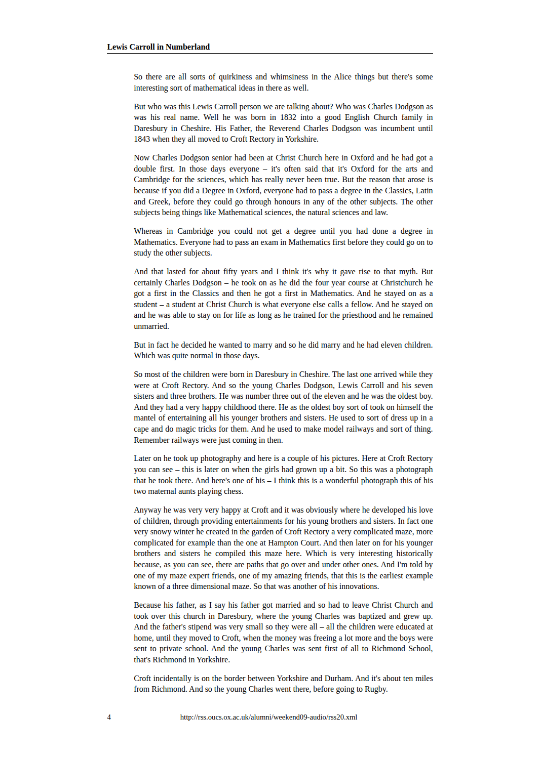Lewis Carroll in Numberland
So there are all sorts of quirkiness and whimsiness in the Alice things but there's some interesting sort of mathematical ideas in there as well.
But who was this Lewis Carroll person we are talking about? Who was Charles Dodgson as was his real name. Well he was born in 1832 into a good English Church family in Daresbury in Cheshire. His Father, the Reverend Charles Dodgson was incumbent until 1843 when they all moved to Croft Rectory in Yorkshire.
Now Charles Dodgson senior had been at Christ Church here in Oxford and he had got a double first. In those days everyone – it's often said that it's Oxford for the arts and Cambridge for the sciences, which has really never been true. But the reason that arose is because if you did a Degree in Oxford, everyone had to pass a degree in the Classics, Latin and Greek, before they could go through honours in any of the other subjects. The other subjects being things like Mathematical sciences, the natural sciences and law.
Whereas in Cambridge you could not get a degree until you had done a degree in Mathematics. Everyone had to pass an exam in Mathematics first before they could go on to study the other subjects.
And that lasted for about fifty years and I think it's why it gave rise to that myth. But certainly Charles Dodgson – he took on as he did the four year course at Christchurch he got a first in the Classics and then he got a first in Mathematics. And he stayed on as a student – a student at Christ Church is what everyone else calls a fellow. And he stayed on and he was able to stay on for life as long as he trained for the priesthood and he remained unmarried.
But in fact he decided he wanted to marry and so he did marry and he had eleven children. Which was quite normal in those days.
So most of the children were born in Daresbury in Cheshire. The last one arrived while they were at Croft Rectory. And so the young Charles Dodgson, Lewis Carroll and his seven sisters and three brothers. He was number three out of the eleven and he was the oldest boy. And they had a very happy childhood there. He as the oldest boy sort of took on himself the mantel of entertaining all his younger brothers and sisters. He used to sort of dress up in a cape and do magic tricks for them. And he used to make model railways and sort of thing. Remember railways were just coming in then.
Later on he took up photography and here is a couple of his pictures. Here at Croft Rectory you can see – this is later on when the girls had grown up a bit. So this was a photograph that he took there. And here's one of his – I think this is a wonderful photograph this of his two maternal aunts playing chess.
Anyway he was very very happy at Croft and it was obviously where he developed his love of children, through providing entertainments for his young brothers and sisters. In fact one very snowy winter he created in the garden of Croft Rectory a very complicated maze, more complicated for example than the one at Hampton Court. And then later on for his younger brothers and sisters he compiled this maze here. Which is very interesting historically because, as you can see, there are paths that go over and under other ones. And I'm told by one of my maze expert friends, one of my amazing friends, that this is the earliest example known of a three dimensional maze. So that was another of his innovations.
Because his father, as I say his father got married and so had to leave Christ Church and took over this church in Daresbury, where the young Charles was baptized and grew up. And the father's stipend was very small so they were all – all the children were educated at home, until they moved to Croft, when the money was freeing a lot more and the boys were sent to private school. And the young Charles was sent first of all to Richmond School, that's Richmond in Yorkshire.
Croft incidentally is on the border between Yorkshire and Durham. And it's about ten miles from Richmond. And so the young Charles went there, before going to Rugby.
4
http://rss.oucs.ox.ac.uk/alumni/weekend09-audio/rss20.xml